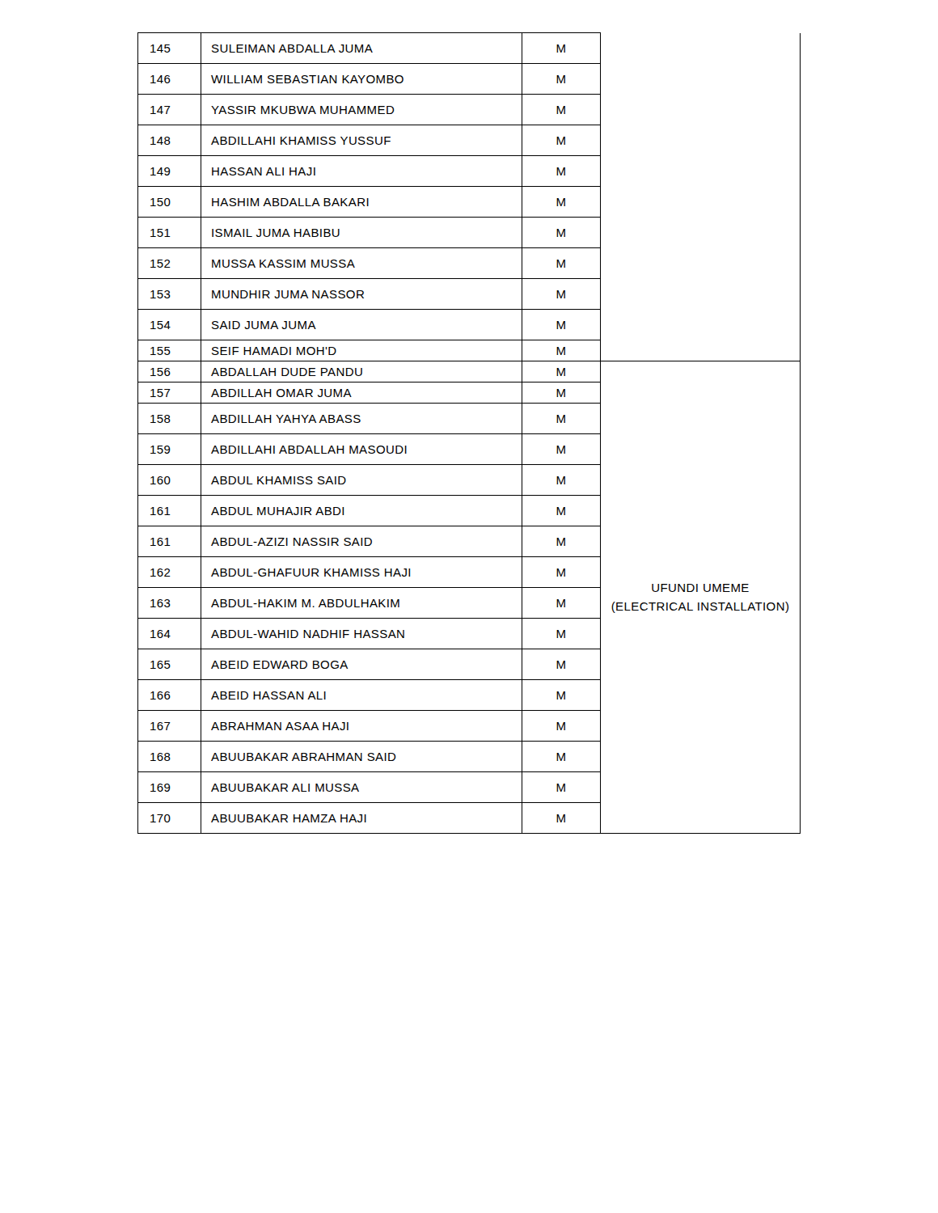| 145 | SULEIMAN ABDALLA JUMA | M | |
| 146 | WILLIAM SEBASTIAN KAYOMBO | M |
| 147 | YASSIR MKUBWA MUHAMMED | M |
| 148 | ABDILLAHI KHAMISS YUSSUF | M |
| 149 | HASSAN ALI HAJI | M |
| 150 | HASHIM ABDALLA BAKARI | M |
| 151 | ISMAIL JUMA HABIBU | M |
| 152 | MUSSA KASSIM MUSSA | M |
| 153 | MUNDHIR JUMA NASSOR | M |
| 154 | SAID JUMA JUMA | M |
| 155 | SEIF HAMADI MOH'D | M |
| 156 | ABDALLAH DUDE PANDU | M | UFUNDI UMEME (ELECTRICAL INSTALLATION) |
| 157 | ABDILLAH OMAR JUMA | M |
| 158 | ABDILLAH YAHYA ABASS | M |
| 159 | ABDILLAHI ABDALLAH MASOUDI | M |
| 160 | ABDUL KHAMISS SAID | M |
| 161 | ABDUL MUHAJIR ABDI | M |
| 161 | ABDUL-AZIZI NASSIR SAID | M |
| 162 | ABDUL-GHAFUUR KHAMISS HAJI | M |
| 163 | ABDUL-HAKIM M. ABDULHAKIM | M |
| 164 | ABDUL-WAHID NADHIF HASSAN | M |
| 165 | ABEID EDWARD BOGA | M |
| 166 | ABEID HASSAN ALI | M |
| 167 | ABRAHMAN ASAA HAJI | M |
| 168 | ABUUBAKAR ABRAHMAN SAID | M |
| 169 | ABUUBAKAR ALI MUSSA | M |
| 170 | ABUUBAKAR HAMZA HAJI | M |